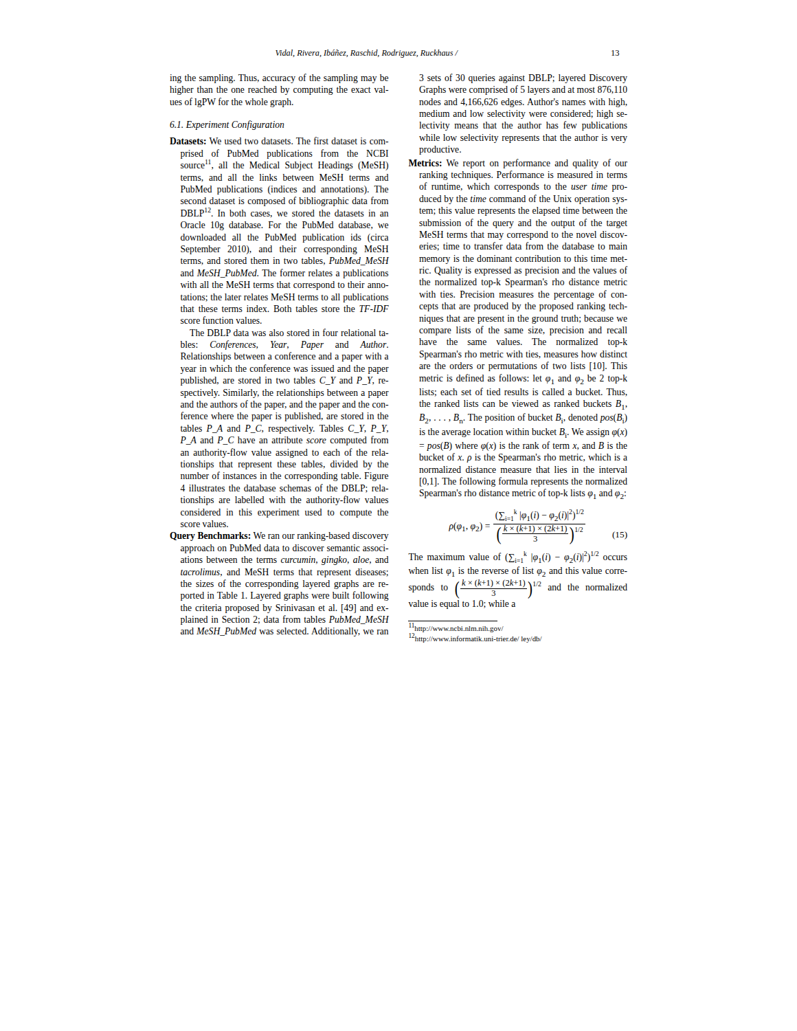Vidal, Rivera, Ibáñez, Raschid, Rodriguez, Ruckhaus / 13
ing the sampling. Thus, accuracy of the sampling may be higher than the one reached by computing the exact values of lgPW for the whole graph.
6.1. Experiment Configuration
Datasets: We used two datasets. The first dataset is comprised of PubMed publications from the NCBI source11, all the Medical Subject Headings (MeSH) terms, and all the links between MeSH terms and PubMed publications (indices and annotations). The second dataset is composed of bibliographic data from DBLP12. In both cases, we stored the datasets in an Oracle 10g database. For the PubMed database, we downloaded all the PubMed publication ids (circa September 2010), and their corresponding MeSH terms, and stored them in two tables, PubMed_MeSH and MeSH_PubMed. The former relates a publications with all the MeSH terms that correspond to their annotations; the later relates MeSH terms to all publications that these terms index. Both tables store the TF-IDF score function values.
The DBLP data was also stored in four relational tables: Conferences, Year, Paper and Author. Relationships between a conference and a paper with a year in which the conference was issued and the paper published, are stored in two tables C_Y and P_Y, respectively. Similarly, the relationships between a paper and the authors of the paper, and the paper and the conference where the paper is published, are stored in the tables P_A and P_C, respectively. Tables C_Y, P_Y, P_A and P_C have an attribute score computed from an authority-flow value assigned to each of the relationships that represent these tables, divided by the number of instances in the corresponding table. Figure 4 illustrates the database schemas of the DBLP; relationships are labelled with the authority-flow values considered in this experiment used to compute the score values.
Query Benchmarks: We ran our ranking-based discovery approach on PubMed data to discover semantic associations between the terms curcumin, gingko, aloe, and tacrolimus, and MeSH terms that represent diseases; the sizes of the corresponding layered graphs are reported in Table 1. Layered graphs were built following the criteria proposed by Srinivasan et al. [49] and explained in Section 2; data from tables PubMed_MeSH and MeSH_PubMed was selected. Additionally, we ran 3 sets of 30 queries against DBLP; layered Discovery Graphs were comprised of 5 layers and at most 876,110 nodes and 4,166,626 edges. Author's names with high, medium and low selectivity were considered; high selectivity means that the author has few publications while low selectivity represents that the author is very productive.
Metrics: We report on performance and quality of our ranking techniques. Performance is measured in terms of runtime, which corresponds to the user time produced by the time command of the Unix operation system; this value represents the elapsed time between the submission of the query and the output of the target MeSH terms that may correspond to the novel discoveries; time to transfer data from the database to main memory is the dominant contribution to this time metric. Quality is expressed as precision and the values of the normalized top-k Spearman's rho distance metric with ties. Precision measures the percentage of concepts that are produced by the proposed ranking techniques that are present in the ground truth; because we compare lists of the same size, precision and recall have the same values. The normalized top-k Spearman's rho metric with ties, measures how distinct are the orders or permutations of two lists [10]. This metric is defined as follows: let φ1 and φ2 be 2 top-k lists; each set of tied results is called a bucket. Thus, the ranked lists can be viewed as ranked buckets B1, B2, . . . , Bn. The position of bucket Bi, denoted pos(Bi) is the average location within bucket Bi. We assign φ(x) = pos(B) where φ(x) is the rank of term x, and B is the bucket of x. ρ is the Spearman's rho metric, which is a normalized distance measure that lies in the interval [0,1]. The following formula represents the normalized Spearman's rho distance metric of top-k lists φ1 and φ2:
ρ(φ1, φ2) = (∑i=1k |φ1(i) − φ2(i)|2)1/2 (k × (k+1) × (2k+1) 3)1/2 (15)
The maximum value of (∑i=1k |φ1(i) − φ2(i)|2)1/2 occurs when list φ1 is the reverse of list φ2 and this value corresponds to (k × (k+1) × (2k+1) 3)1/2 and the normalized value is equal to 1.0; while a
11http://www.ncbi.nlm.nih.gov/
12http://www.informatik.uni-trier.de/ ley/db/